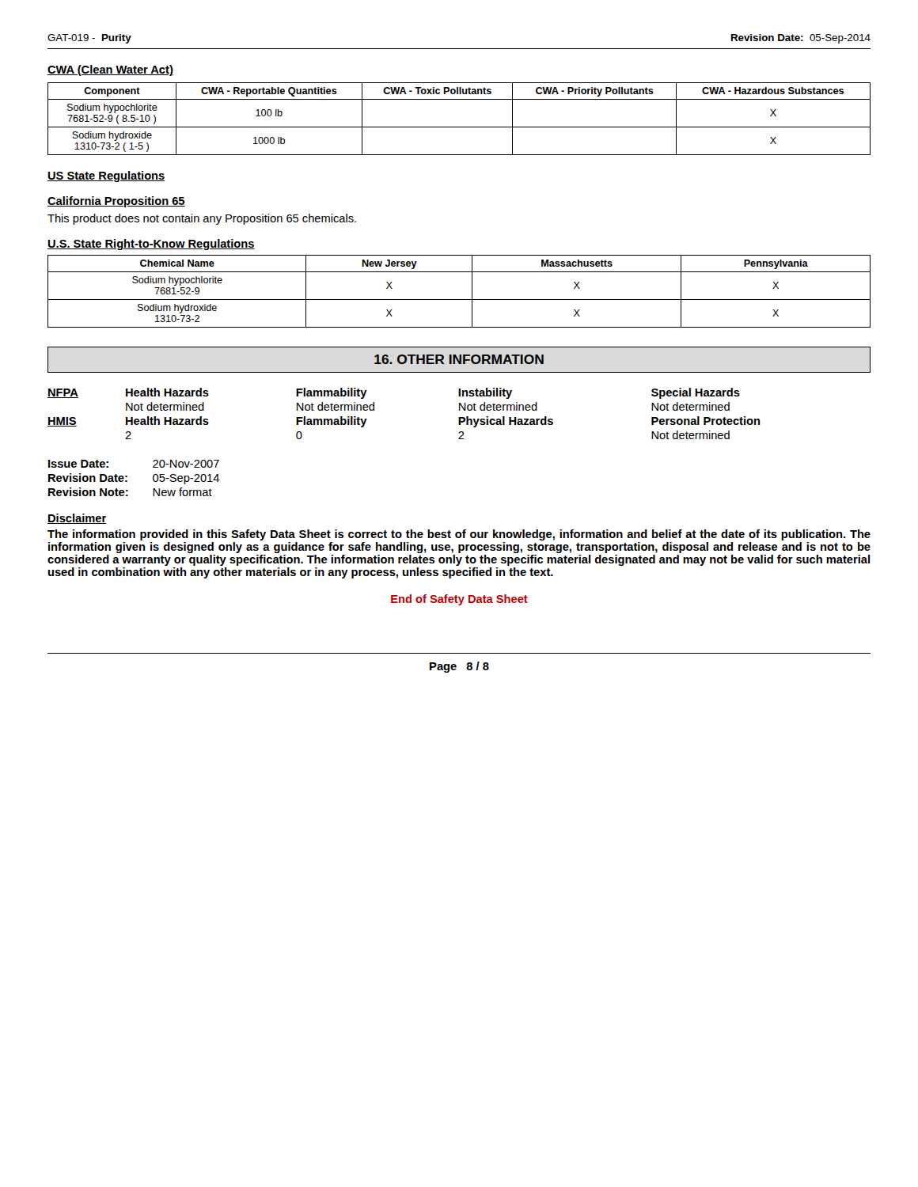GAT-019 - Purity
Revision Date: 05-Sep-2014
CWA (Clean Water Act)
| Component | CWA - Reportable Quantities | CWA - Toxic Pollutants | CWA - Priority Pollutants | CWA - Hazardous Substances |
| --- | --- | --- | --- | --- |
| Sodium hypochlorite 7681-52-9 ( 8.5-10 ) | 100 lb | | | X |
| Sodium hydroxide 1310-73-2 ( 1-5 ) | 1000 lb | | | X |
US State Regulations
California Proposition 65
This product does not contain any Proposition 65 chemicals.
U.S. State Right-to-Know Regulations
| Chemical Name | New Jersey | Massachusetts | Pennsylvania |
| --- | --- | --- | --- |
| Sodium hypochlorite 7681-52-9 | X | X | X |
| Sodium hydroxide 1310-73-2 | X | X | X |
16. OTHER INFORMATION
| NFPA | Health Hazards | Flammability | Instability | Special Hazards |
| | Not determined | Not determined | Not determined | Not determined |
| HMIS | Health Hazards | Flammability | Physical Hazards | Personal Protection |
| | 2 | 0 | 2 | Not determined |
| Issue Date: | 20-Nov-2007 |
| Revision Date: | 05-Sep-2014 |
| Revision Note: | New format |
Disclaimer
The information provided in this Safety Data Sheet is correct to the best of our knowledge, information and belief at the date of its publication. The information given is designed only as a guidance for safe handling, use, processing, storage, transportation, disposal and release and is not to be considered a warranty or quality specification. The information relates only to the specific material designated and may not be valid for such material used in combination with any other materials or in any process, unless specified in the text.
End of Safety Data Sheet
Page 8 / 8